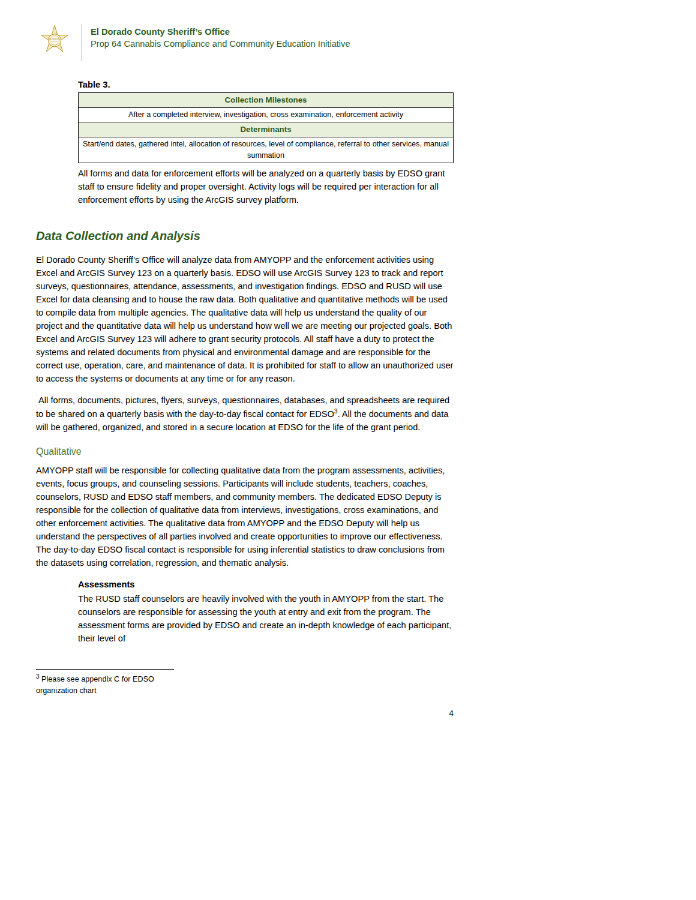EL DORADO SHERIFF CALIFORNIA
El Dorado County Sheriff’s Office
Prop 64 Cannabis Compliance and Community Education Initiative
Table 3.
| Collection Milestones |
| --- |
| After a completed interview, investigation, cross examination, enforcement activity |
| Determinants |
| Start/end dates, gathered intel, allocation of resources, level of compliance, referral to other services, manual summation |
All forms and data for enforcement efforts will be analyzed on a quarterly basis by EDSO grant staff to ensure fidelity and proper oversight. Activity logs will be required per interaction for all enforcement efforts by using the ArcGIS survey platform.
Data Collection and Analysis
El Dorado County Sheriff’s Office will analyze data from AMYOPP and the enforcement activities using Excel and ArcGIS Survey 123 on a quarterly basis. EDSO will use ArcGIS Survey 123 to track and report surveys, questionnaires, attendance, assessments, and investigation findings. EDSO and RUSD will use Excel for data cleansing and to house the raw data. Both qualitative and quantitative methods will be used to compile data from multiple agencies. The qualitative data will help us understand the quality of our project and the quantitative data will help us understand how well we are meeting our projected goals. Both Excel and ArcGIS Survey 123 will adhere to grant security protocols. All staff have a duty to protect the systems and related documents from physical and environmental damage and are responsible for the correct use, operation, care, and maintenance of data. It is prohibited for staff to allow an unauthorized user to access the systems or documents at any time or for any reason.
All forms, documents, pictures, flyers, surveys, questionnaires, databases, and spreadsheets are required to be shared on a quarterly basis with the day-to-day fiscal contact for EDSO3. All the documents and data will be gathered, organized, and stored in a secure location at EDSO for the life of the grant period.
Qualitative
AMYOPP staff will be responsible for collecting qualitative data from the program assessments, activities, events, focus groups, and counseling sessions. Participants will include students, teachers, coaches, counselors, RUSD and EDSO staff members, and community members. The dedicated EDSO Deputy is responsible for the collection of qualitative data from interviews, investigations, cross examinations, and other enforcement activities. The qualitative data from AMYOPP and the EDSO Deputy will help us understand the perspectives of all parties involved and create opportunities to improve our effectiveness. The day-to-day EDSO fiscal contact is responsible for using inferential statistics to draw conclusions from the datasets using correlation, regression, and thematic analysis.
Assessments
The RUSD staff counselors are heavily involved with the youth in AMYOPP from the start. The counselors are responsible for assessing the youth at entry and exit from the program. The assessment forms are provided by EDSO and create an in-depth knowledge of each participant, their level of
3 Please see appendix C for EDSO organization chart
4